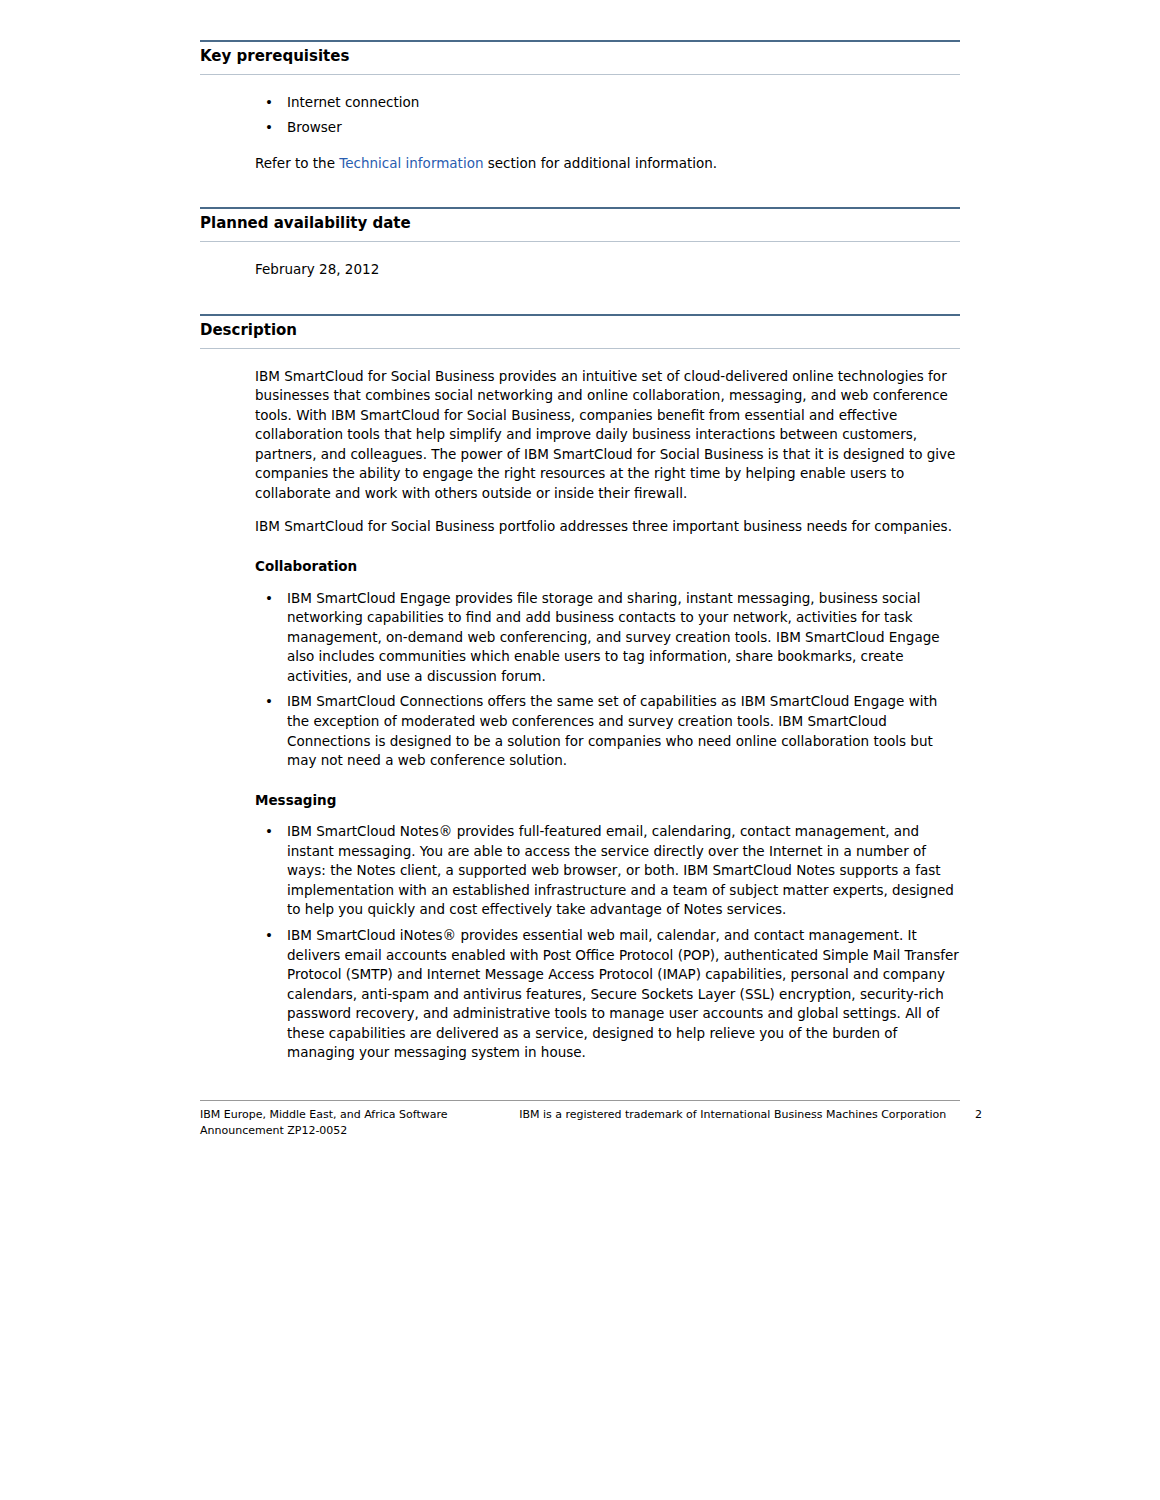Key prerequisites
Internet connection
Browser
Refer to the Technical information section for additional information.
Planned availability date
February 28, 2012
Description
IBM SmartCloud for Social Business provides an intuitive set of cloud-delivered online technologies for businesses that combines social networking and online collaboration, messaging, and web conference tools. With IBM SmartCloud for Social Business, companies benefit from essential and effective collaboration tools that help simplify and improve daily business interactions between customers, partners, and colleagues. The power of IBM SmartCloud for Social Business is that it is designed to give companies the ability to engage the right resources at the right time by helping enable users to collaborate and work with others outside or inside their firewall.
IBM SmartCloud for Social Business portfolio addresses three important business needs for companies.
Collaboration
IBM SmartCloud Engage provides file storage and sharing, instant messaging, business social networking capabilities to find and add business contacts to your network, activities for task management, on-demand web conferencing, and survey creation tools. IBM SmartCloud Engage also includes communities which enable users to tag information, share bookmarks, create activities, and use a discussion forum.
IBM SmartCloud Connections offers the same set of capabilities as IBM SmartCloud Engage with the exception of moderated web conferences and survey creation tools. IBM SmartCloud Connections is designed to be a solution for companies who need online collaboration tools but may not need a web conference solution.
Messaging
IBM SmartCloud Notes® provides full-featured email, calendaring, contact management, and instant messaging. You are able to access the service directly over the Internet in a number of ways: the Notes client, a supported web browser, or both. IBM SmartCloud Notes supports a fast implementation with an established infrastructure and a team of subject matter experts, designed to help you quickly and cost effectively take advantage of Notes services.
IBM SmartCloud iNotes® provides essential web mail, calendar, and contact management. It delivers email accounts enabled with Post Office Protocol (POP), authenticated Simple Mail Transfer Protocol (SMTP) and Internet Message Access Protocol (IMAP) capabilities, personal and company calendars, anti-spam and antivirus features, Secure Sockets Layer (SSL) encryption, security-rich password recovery, and administrative tools to manage user accounts and global settings. All of these capabilities are delivered as a service, designed to help relieve you of the burden of managing your messaging system in house.
IBM Europe, Middle East, and Africa Software
Announcement ZP12-0052
IBM is a registered trademark of International Business Machines Corporation 2